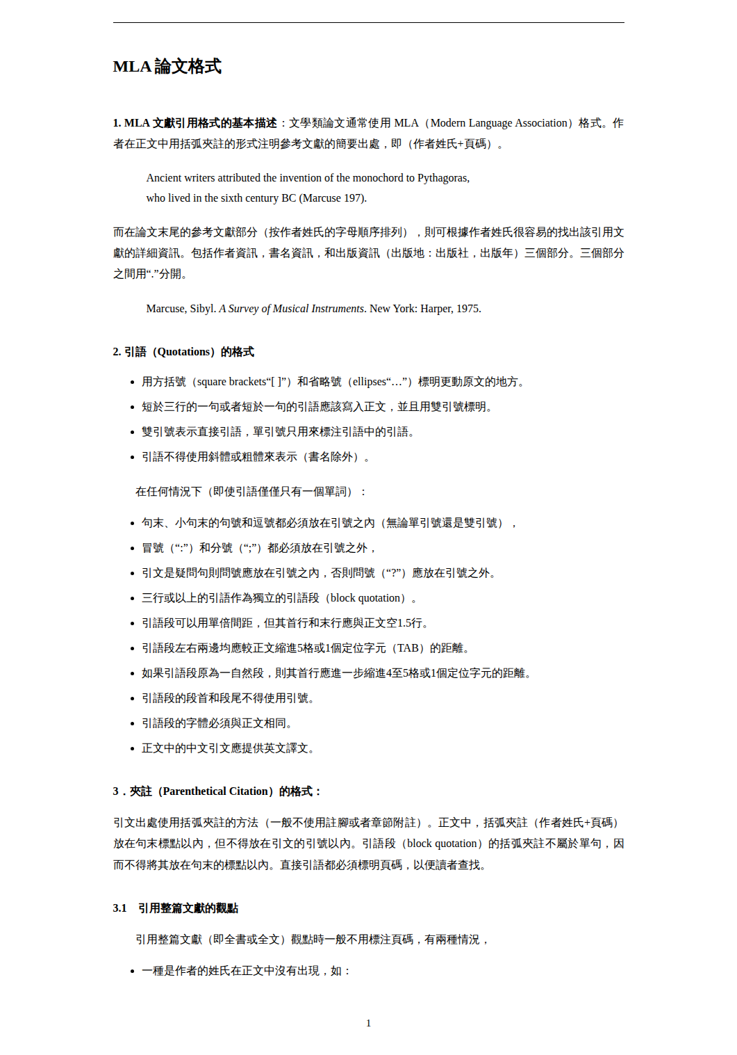MLA 論文格式
1. MLA 文獻引用格式的基本描述：文學類論文通常使用 MLA（Modern Language Association）格式。作者在正文中用括弧夾註的形式注明參考文獻的簡要出處，即（作者姓氏+頁碼）。
Ancient writers attributed the invention of the monochord to Pythagoras,
who lived in the sixth century BC (Marcuse 197).
而在論文末尾的參考文獻部分（按作者姓氏的字母順序排列），則可根據作者姓氏很容易的找出該引用文獻的詳細資訊。包括作者資訊，書名資訊，和出版資訊（出版地：出版社，出版年）三個部分。三個部分之間用“.”分開。
Marcuse, Sibyl. A Survey of Musical Instruments. New York: Harper, 1975.
2. 引語（Quotations）的格式
用方括號（square brackets“[ ]”）和省略號（ellipses“…”）標明更動原文的地方。
短於三行的一句或者短於一句的引語應該寫入正文，並且用雙引號標明。
雙引號表示直接引語，單引號只用來標注引語中的引語。
引語不得使用斜體或粗體來表示（書名除外）。
在任何情況下（即使引語僅僅只有一個單詞）：
句末、小句末的句號和逗號都必須放在引號之內（無論單引號還是雙引號），
冒號（“:”）和分號（“;”）都必須放在引號之外，
引文是疑問句則問號應放在引號之內，否則問號（“?”）應放在引號之外。
三行或以上的引語作為獨立的引語段（block quotation）。
引語段可以用單倍間距，但其首行和末行應與正文空1.5行。
引語段左右兩邊均應較正文縮進5格或1個定位字元（TAB）的距離。
如果引語段原為一自然段，則其首行應進一步縮進4至5格或1個定位字元的距離。
引語段的段首和段尾不得使用引號。
引語段的字體必須與正文相同。
正文中的中文引文應提供英文譯文。
3．夾註（Parenthetical Citation）的格式：
引文出處使用括弧夾註的方法（一般不使用註腳或者章節附註）。正文中，括弧夾註（作者姓氏+頁碼）放在句末標點以內，但不得放在引文的引號以內。引語段（block quotation）的括弧夾註不屬於單句，因而不得將其放在句末的標點以內。直接引語都必須標明頁碼，以便讀者查找。
3.1　引用整篇文獻的觀點
引用整篇文獻（即全書或全文）觀點時一般不用標注頁碼，有兩種情況，
一種是作者的姓氏在正文中沒有出現，如：
1